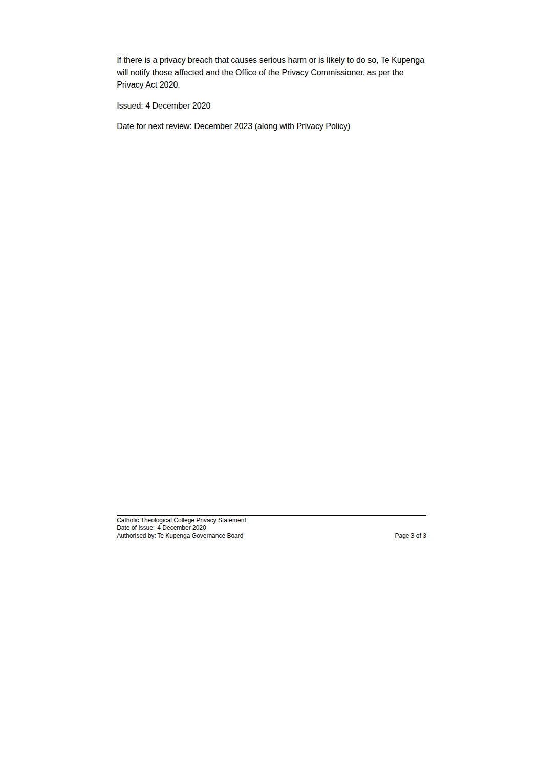If there is a privacy breach that causes serious harm or is likely to do so, Te Kupenga will notify those affected and the Office of the Privacy Commissioner, as per the Privacy Act 2020.
Issued: 4 December 2020
Date for next review: December 2023 (along with Privacy Policy)
Catholic Theological College Privacy Statement Date of Issue: 4 December 2020
Authorised by: Te Kupenga Governance Board Page 3 of 3